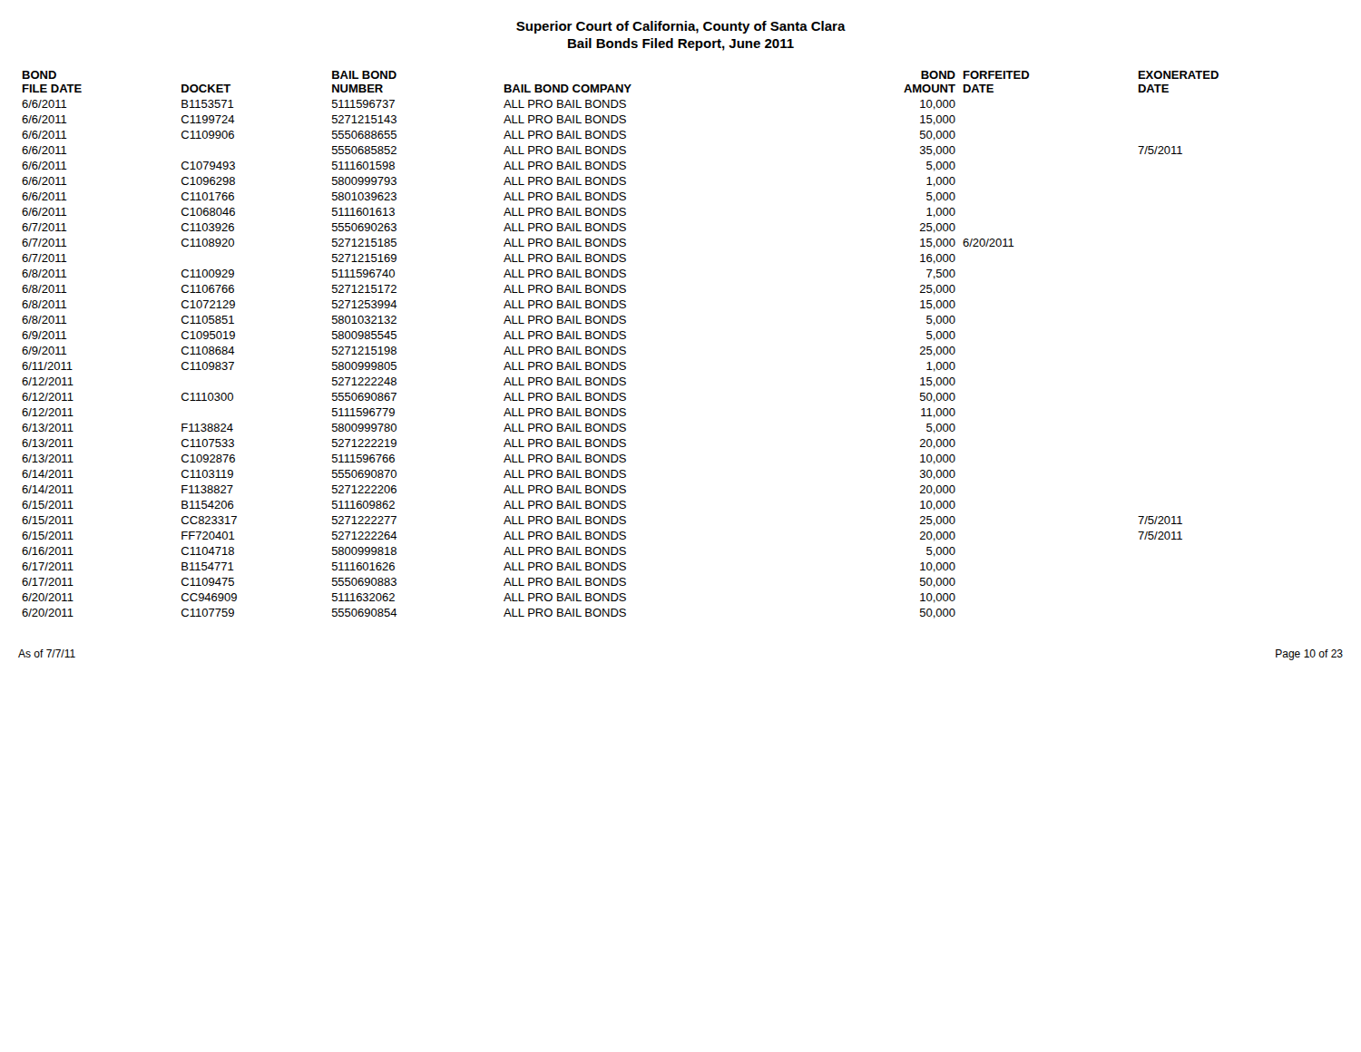Superior Court of California, County of Santa Clara
Bail Bonds Filed Report, June 2011
| BOND FILE DATE | DOCKET | BAIL BOND NUMBER | BAIL BOND COMPANY | BOND AMOUNT | FORFEITED DATE | EXONERATED DATE |
| --- | --- | --- | --- | --- | --- | --- |
| 6/6/2011 | B1153571 | 5111596737 | ALL PRO BAIL BONDS | 10,000 | | |
| 6/6/2011 | C1199724 | 5271215143 | ALL PRO BAIL BONDS | 15,000 | | |
| 6/6/2011 | C1109906 | 5550688655 | ALL PRO BAIL BONDS | 50,000 | | |
| 6/6/2011 | | 5550685852 | ALL PRO BAIL BONDS | 35,000 | | 7/5/2011 |
| 6/6/2011 | C1079493 | 5111601598 | ALL PRO BAIL BONDS | 5,000 | | |
| 6/6/2011 | C1096298 | 5800999793 | ALL PRO BAIL BONDS | 1,000 | | |
| 6/6/2011 | C1101766 | 5801039623 | ALL PRO BAIL BONDS | 5,000 | | |
| 6/6/2011 | C1068046 | 5111601613 | ALL PRO BAIL BONDS | 1,000 | | |
| 6/7/2011 | C1103926 | 5550690263 | ALL PRO BAIL BONDS | 25,000 | | |
| 6/7/2011 | C1108920 | 5271215185 | ALL PRO BAIL BONDS | 15,000 | 6/20/2011 | |
| 6/7/2011 | | 5271215169 | ALL PRO BAIL BONDS | 16,000 | | |
| 6/8/2011 | C1100929 | 5111596740 | ALL PRO BAIL BONDS | 7,500 | | |
| 6/8/2011 | C1106766 | 5271215172 | ALL PRO BAIL BONDS | 25,000 | | |
| 6/8/2011 | C1072129 | 5271253994 | ALL PRO BAIL BONDS | 15,000 | | |
| 6/8/2011 | C1105851 | 5801032132 | ALL PRO BAIL BONDS | 5,000 | | |
| 6/9/2011 | C1095019 | 5800985545 | ALL PRO BAIL BONDS | 5,000 | | |
| 6/9/2011 | C1108684 | 5271215198 | ALL PRO BAIL BONDS | 25,000 | | |
| 6/11/2011 | C1109837 | 5800999805 | ALL PRO BAIL BONDS | 1,000 | | |
| 6/12/2011 | | 5271222248 | ALL PRO BAIL BONDS | 15,000 | | |
| 6/12/2011 | C1110300 | 5550690867 | ALL PRO BAIL BONDS | 50,000 | | |
| 6/12/2011 | | 5111596779 | ALL PRO BAIL BONDS | 11,000 | | |
| 6/13/2011 | F1138824 | 5800999780 | ALL PRO BAIL BONDS | 5,000 | | |
| 6/13/2011 | C1107533 | 5271222219 | ALL PRO BAIL BONDS | 20,000 | | |
| 6/13/2011 | C1092876 | 5111596766 | ALL PRO BAIL BONDS | 10,000 | | |
| 6/14/2011 | C1103119 | 5550690870 | ALL PRO BAIL BONDS | 30,000 | | |
| 6/14/2011 | F1138827 | 5271222206 | ALL PRO BAIL BONDS | 20,000 | | |
| 6/15/2011 | B1154206 | 5111609862 | ALL PRO BAIL BONDS | 10,000 | | |
| 6/15/2011 | CC823317 | 5271222277 | ALL PRO BAIL BONDS | 25,000 | | 7/5/2011 |
| 6/15/2011 | FF720401 | 5271222264 | ALL PRO BAIL BONDS | 20,000 | | 7/5/2011 |
| 6/16/2011 | C1104718 | 5800999818 | ALL PRO BAIL BONDS | 5,000 | | |
| 6/17/2011 | B1154771 | 5111601626 | ALL PRO BAIL BONDS | 10,000 | | |
| 6/17/2011 | C1109475 | 5550690883 | ALL PRO BAIL BONDS | 50,000 | | |
| 6/20/2011 | CC946909 | 5111632062 | ALL PRO BAIL BONDS | 10,000 | | |
| 6/20/2011 | C1107759 | 5550690854 | ALL PRO BAIL BONDS | 50,000 | | |
As of 7/7/11 Page 10 of 23